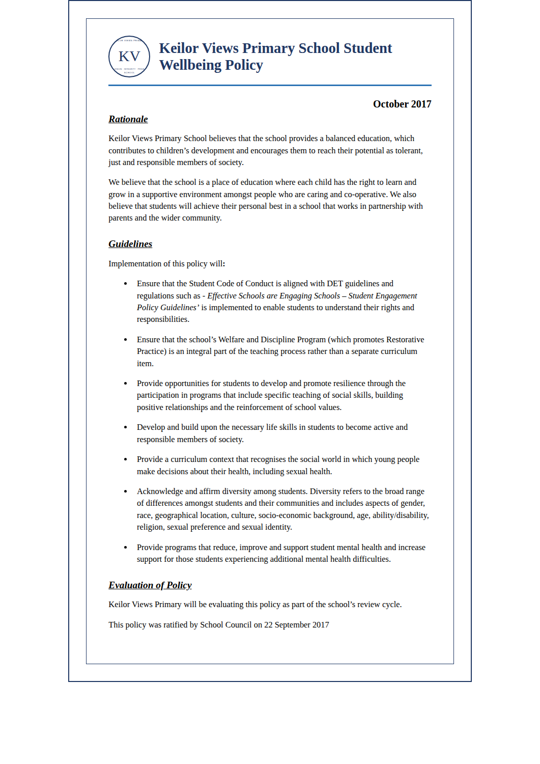Keilor Views Primary
KV
Vision Integrity Pride
School
Keilor Views Primary School Student Wellbeing Policy
October 2017
Rationale
Keilor Views Primary School believes that the school provides a balanced education, which contributes to children’s development and encourages them to reach their potential as tolerant, just and responsible members of society.
We believe that the school is a place of education where each child has the right to learn and grow in a supportive environment amongst people who are caring and co-operative. We also believe that students will achieve their personal best in a school that works in partnership with parents and the wider community.
Guidelines
Implementation of this policy will:
Ensure that the Student Code of Conduct is aligned with DET guidelines and regulations such as - Effective Schools are Engaging Schools – Student Engagement Policy Guidelines’ is implemented to enable students to understand their rights and responsibilities.
Ensure that the school’s Welfare and Discipline Program (which promotes Restorative Practice) is an integral part of the teaching process rather than a separate curriculum item.
Provide opportunities for students to develop and promote resilience through the participation in programs that include specific teaching of social skills, building positive relationships and the reinforcement of school values.
Develop and build upon the necessary life skills in students to become active and responsible members of society.
Provide a curriculum context that recognises the social world in which young people make decisions about their health, including sexual health.
Acknowledge and affirm diversity among students. Diversity refers to the broad range of differences amongst students and their communities and includes aspects of gender, race, geographical location, culture, socio-economic background, age, ability/disability, religion, sexual preference and sexual identity.
Provide programs that reduce, improve and support student mental health and increase support for those students experiencing additional mental health difficulties.
Evaluation of Policy
Keilor Views Primary will be evaluating this policy as part of the school’s review cycle.
This policy was ratified by School Council on 22 September 2017